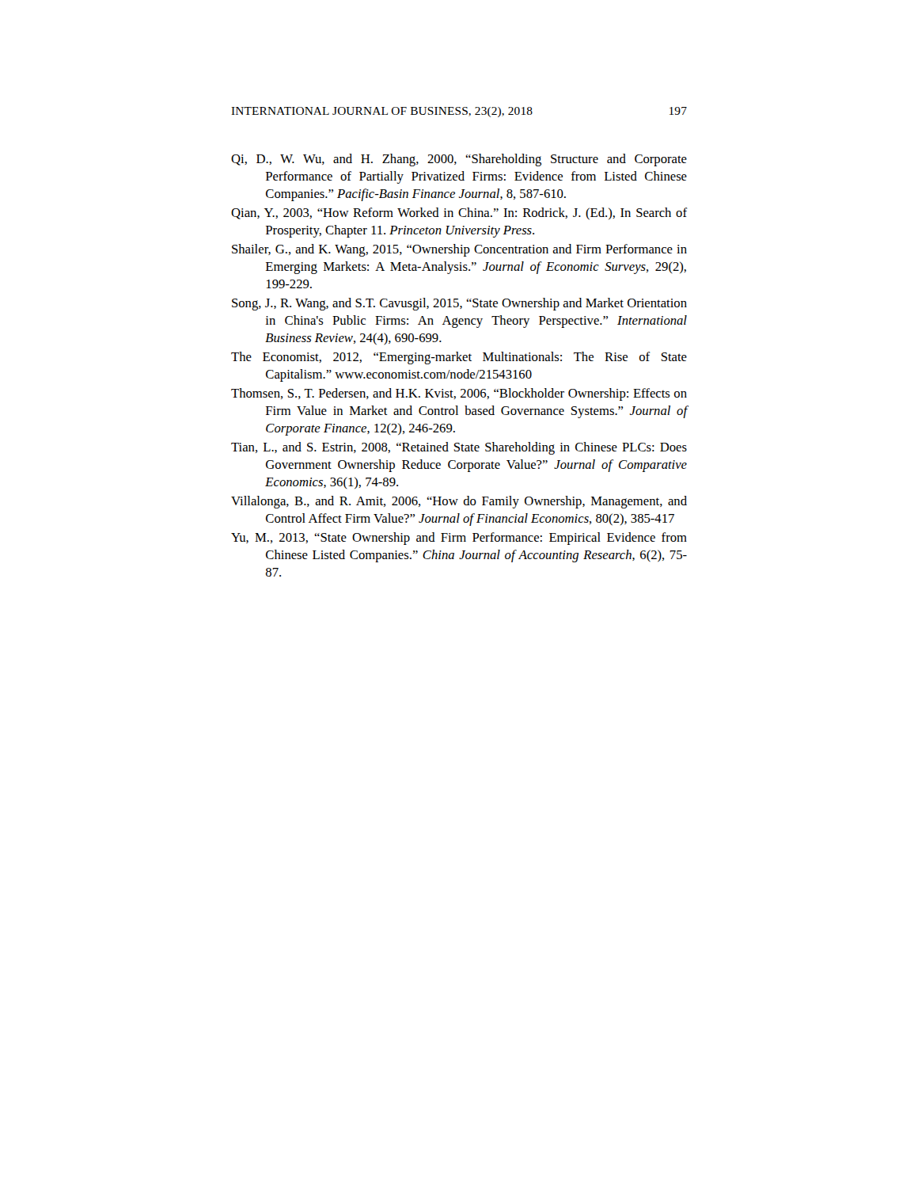International Journal of Business, 23(2), 2018 197
Qi, D., W. Wu, and H. Zhang, 2000, “Shareholding Structure and Corporate Performance of Partially Privatized Firms: Evidence from Listed Chinese Companies.” Pacific-Basin Finance Journal, 8, 587-610.
Qian, Y., 2003, “How Reform Worked in China.” In: Rodrick, J. (Ed.), In Search of Prosperity, Chapter 11. Princeton University Press.
Shailer, G., and K. Wang, 2015, “Ownership Concentration and Firm Performance in Emerging Markets: A Meta‐Analysis.” Journal of Economic Surveys, 29(2), 199-229.
Song, J., R. Wang, and S.T. Cavusgil, 2015, “State Ownership and Market Orientation in China's Public Firms: An Agency Theory Perspective.” International Business Review, 24(4), 690-699.
The Economist, 2012, “Emerging-market Multinationals: The Rise of State Capitalism.” www.economist.com/node/21543160
Thomsen, S., T. Pedersen, and H.K. Kvist, 2006, “Blockholder Ownership: Effects on Firm Value in Market and Control based Governance Systems.” Journal of Corporate Finance, 12(2), 246-269.
Tian, L., and S. Estrin, 2008, “Retained State Shareholding in Chinese PLCs: Does Government Ownership Reduce Corporate Value?” Journal of Comparative Economics, 36(1), 74-89.
Villalonga, B., and R. Amit, 2006, “How do Family Ownership, Management, and Control Affect Firm Value?” Journal of Financial Economics, 80(2), 385-417
Yu, M., 2013, “State Ownership and Firm Performance: Empirical Evidence from Chinese Listed Companies.” China Journal of Accounting Research, 6(2), 75-87.